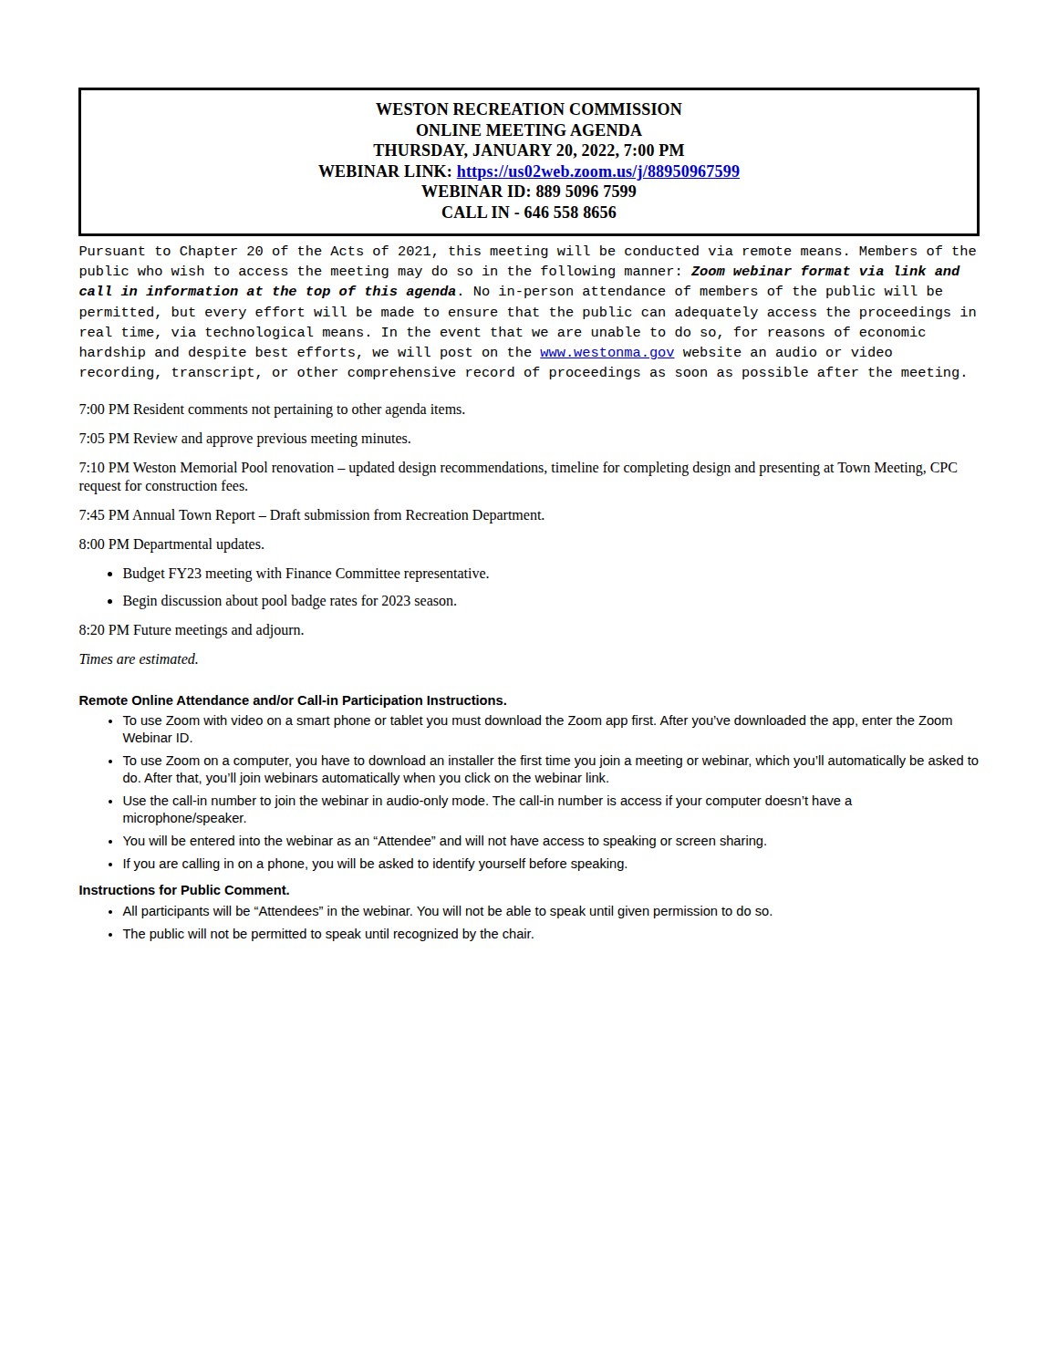WESTON RECREATION COMMISSION
ONLINE MEETING AGENDA
THURSDAY, JANUARY 20, 2022, 7:00 PM
WEBINAR LINK: https://us02web.zoom.us/j/88950967599
WEBINAR ID: 889 5096 7599
CALL IN - 646 558 8656
Pursuant to Chapter 20 of the Acts of 2021, this meeting will be conducted via remote means. Members of the public who wish to access the meeting may do so in the following manner: Zoom webinar format via link and call in information at the top of this agenda. No in-person attendance of members of the public will be permitted, but every effort will be made to ensure that the public can adequately access the proceedings in real time, via technological means. In the event that we are unable to do so, for reasons of economic hardship and despite best efforts, we will post on the www.westonma.gov website an audio or video recording, transcript, or other comprehensive record of proceedings as soon as possible after the meeting.
7:00 PM Resident comments not pertaining to other agenda items.
7:05 PM Review and approve previous meeting minutes.
7:10 PM Weston Memorial Pool renovation – updated design recommendations, timeline for completing design and presenting at Town Meeting, CPC request for construction fees.
7:45 PM Annual Town Report – Draft submission from Recreation Department.
8:00 PM Departmental updates.
Budget FY23 meeting with Finance Committee representative.
Begin discussion about pool badge rates for 2023 season.
8:20 PM Future meetings and adjourn.
Times are estimated.
Remote Online Attendance and/or Call-in Participation Instructions.
To use Zoom with video on a smart phone or tablet you must download the Zoom app first. After you’ve downloaded the app, enter the Zoom Webinar ID.
To use Zoom on a computer, you have to download an installer the first time you join a meeting or webinar, which you’ll automatically be asked to do. After that, you’ll join webinars automatically when you click on the webinar link.
Use the call-in number to join the webinar in audio-only mode. The call-in number is access if your computer doesn’t have a microphone/speaker.
You will be entered into the webinar as an “Attendee” and will not have access to speaking or screen sharing.
If you are calling in on a phone, you will be asked to identify yourself before speaking.
Instructions for Public Comment.
All participants will be “Attendees” in the webinar. You will not be able to speak until given permission to do so.
The public will not be permitted to speak until recognized by the chair.